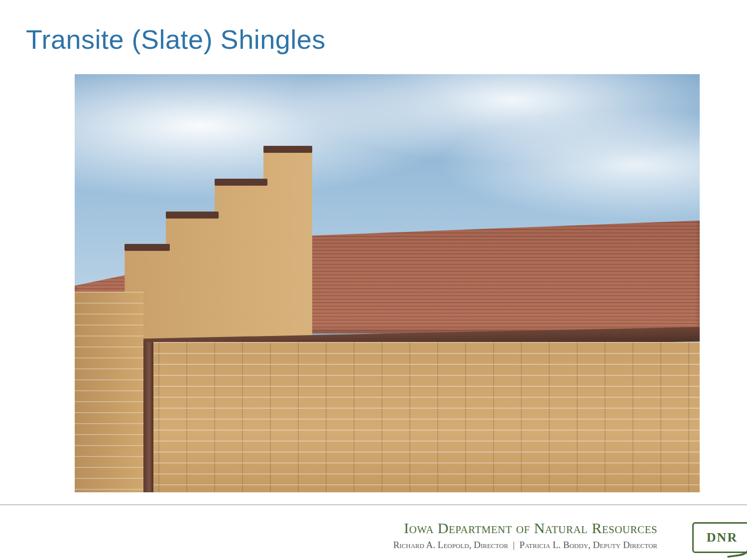Transite (Slate) Shingles
Iowa Department of Natural Resources
Richard A. Leopold, Director | Patricia L. Boddy, Deputy Director
DNR